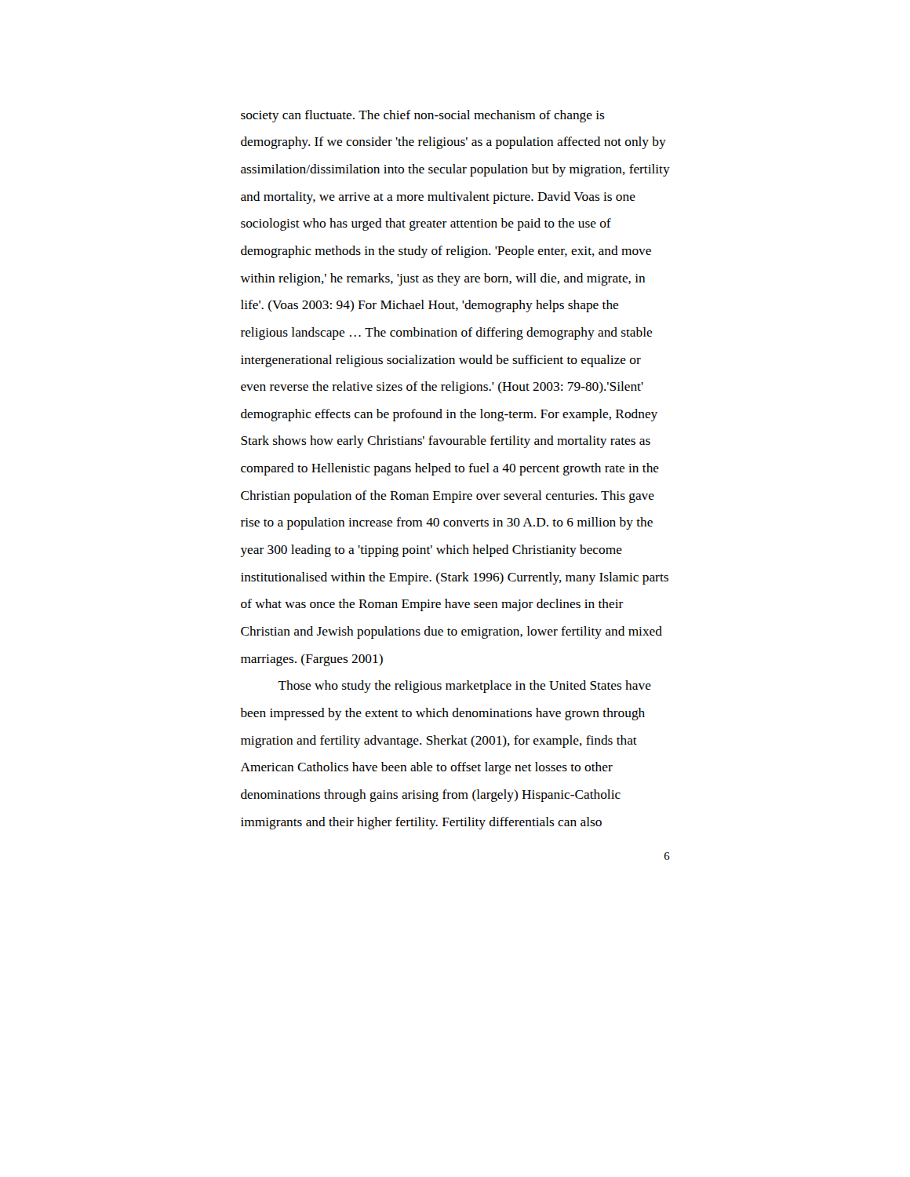society can fluctuate. The chief non-social mechanism of change is demography. If we consider 'the religious' as a population affected not only by assimilation/dissimilation into the secular population but by migration, fertility and mortality, we arrive at a more multivalent picture. David Voas is one sociologist who has urged that greater attention be paid to the use of demographic methods in the study of religion. 'People enter, exit, and move within religion,' he remarks, 'just as they are born, will die, and migrate, in life'. (Voas 2003: 94) For Michael Hout, 'demography helps shape the religious landscape … The combination of differing demography and stable intergenerational religious socialization would be sufficient to equalize or even reverse the relative sizes of the religions.' (Hout 2003: 79-80).'Silent' demographic effects can be profound in the long-term. For example, Rodney Stark shows how early Christians' favourable fertility and mortality rates as compared to Hellenistic pagans helped to fuel a 40 percent growth rate in the Christian population of the Roman Empire over several centuries. This gave rise to a population increase from 40 converts in 30 A.D. to 6 million by the year 300 leading to a 'tipping point' which helped Christianity become institutionalised within the Empire. (Stark 1996) Currently, many Islamic parts of what was once the Roman Empire have seen major declines in their Christian and Jewish populations due to emigration, lower fertility and mixed marriages. (Fargues 2001)
Those who study the religious marketplace in the United States have been impressed by the extent to which denominations have grown through migration and fertility advantage. Sherkat (2001), for example, finds that American Catholics have been able to offset large net losses to other denominations through gains arising from (largely) Hispanic-Catholic immigrants and their higher fertility. Fertility differentials can also
6